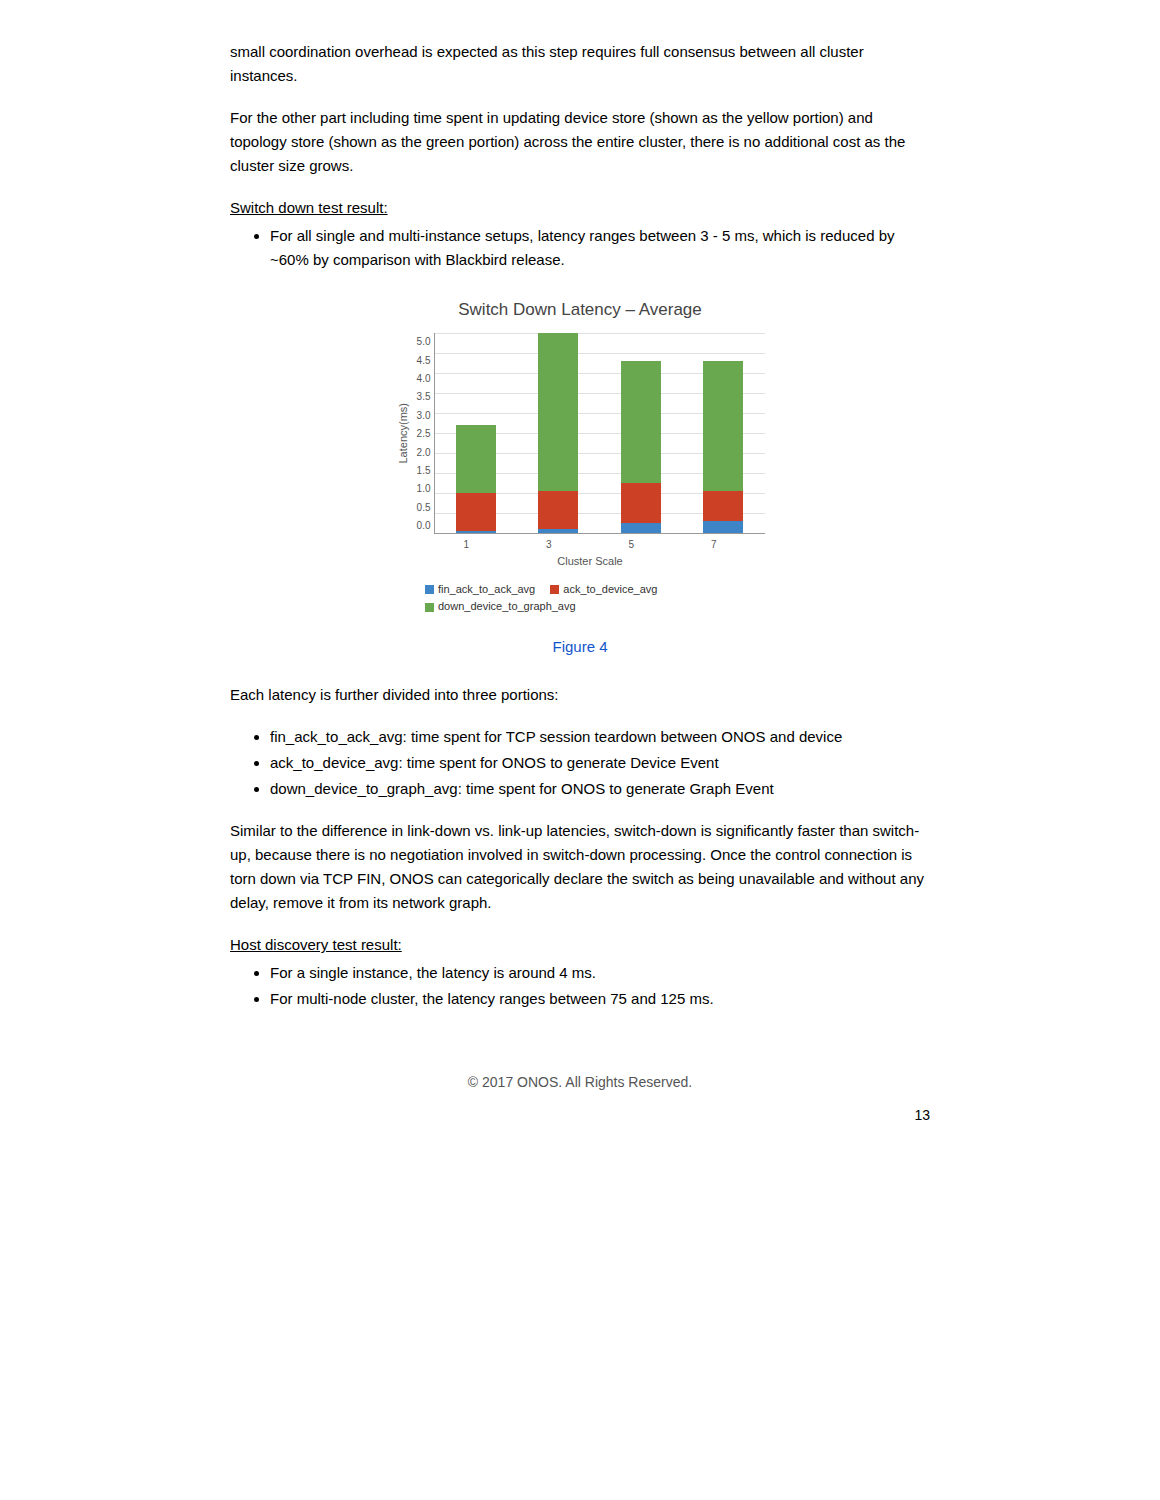small coordination overhead is expected as this step requires full consensus between all cluster instances.
For the other part including time spent in updating device store (shown as the yellow portion) and topology store (shown as the green portion) across the entire cluster, there is no additional cost as the cluster size grows.
Switch down test result:
For all single and multi-instance setups, latency ranges between 3 - 5 ms, which is reduced by ~60% by comparison with Blackbird release.
Switch Down Latency – Average
Latency(ms)
5.0 4.5 4.0 3.5 3.0 2.5 2.0 1.5 1.0 0.5 0.0
1357
Cluster Scale
fin_ack_to_ack_avg ack_to_device_avg
down_device_to_graph_avg
Figure 4
Each latency is further divided into three portions:
fin_ack_to_ack_avg: time spent for TCP session teardown between ONOS and device
ack_to_device_avg: time spent for ONOS to generate Device Event
down_device_to_graph_avg: time spent for ONOS to generate Graph Event
Similar to the difference in link-down vs. link-up latencies, switch-down is significantly faster than switch-up, because there is no negotiation involved in switch-down processing. Once the control connection is torn down via TCP FIN, ONOS can categorically declare the switch as being unavailable and without any delay, remove it from its network graph.
Host discovery test result:
For a single instance, the latency is around 4 ms.
For multi-node cluster, the latency ranges between 75 and 125 ms.
© 2017 ONOS. All Rights Reserved.
13